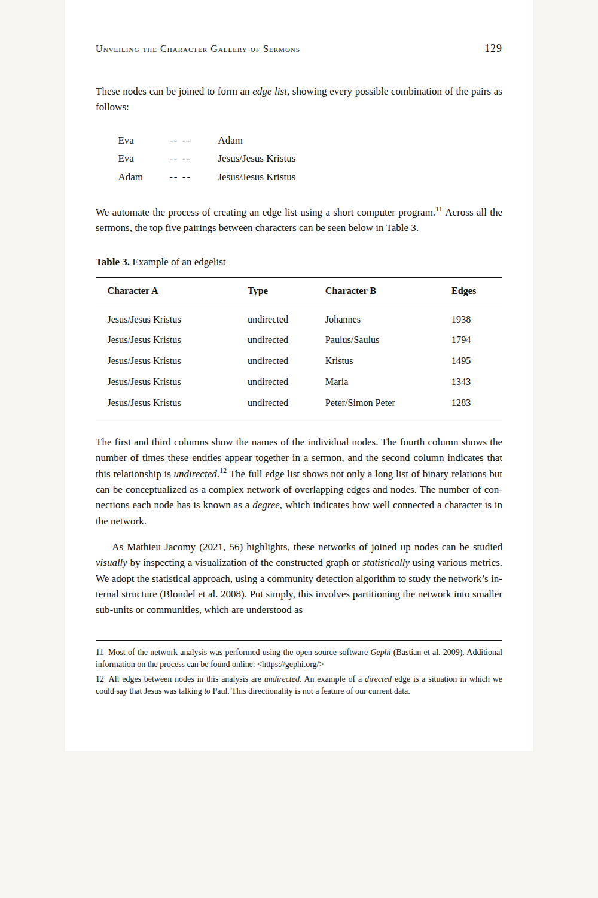Unveiling the Character Gallery of Sermons 129
These nodes can be joined to form an edge list, showing every possible combination of the pairs as follows:
| Eva | -- -- | Adam |
| Eva | -- -- | Jesus/Jesus Kristus |
| Adam | -- -- | Jesus/Jesus Kristus |
We automate the process of creating an edge list using a short computer program.11 Across all the sermons, the top five pairings between characters can be seen below in Table 3.
Table 3. Example of an edgelist
| Character A | Type | Character B | Edges |
| --- | --- | --- | --- |
| Jesus/Jesus Kristus | undirected | Johannes | 1938 |
| Jesus/Jesus Kristus | undirected | Paulus/Saulus | 1794 |
| Jesus/Jesus Kristus | undirected | Kristus | 1495 |
| Jesus/Jesus Kristus | undirected | Maria | 1343 |
| Jesus/Jesus Kristus | undirected | Peter/Simon Peter | 1283 |
The first and third columns show the names of the individual nodes. The fourth column shows the number of times these entities appear together in a sermon, and the second column indicates that this relationship is undirected.12 The full edge list shows not only a long list of binary relations but can be conceptualized as a complex network of overlapping edges and nodes. The number of connections each node has is known as a degree, which indicates how well connected a character is in the network.
As Mathieu Jacomy (2021, 56) highlights, these networks of joined up nodes can be studied visually by inspecting a visualization of the constructed graph or statistically using various metrics. We adopt the statistical approach, using a community detection algorithm to study the network’s internal structure (Blondel et al. 2008). Put simply, this involves partitioning the network into smaller sub-units or communities, which are understood as
11 Most of the network analysis was performed using the open-source software Gephi (Bastian et al. 2009). Additional information on the process can be found online: <https://gephi.org/>
12 All edges between nodes in this analysis are undirected. An example of a directed edge is a situation in which we could say that Jesus was talking to Paul. This directionality is not a feature of our current data.